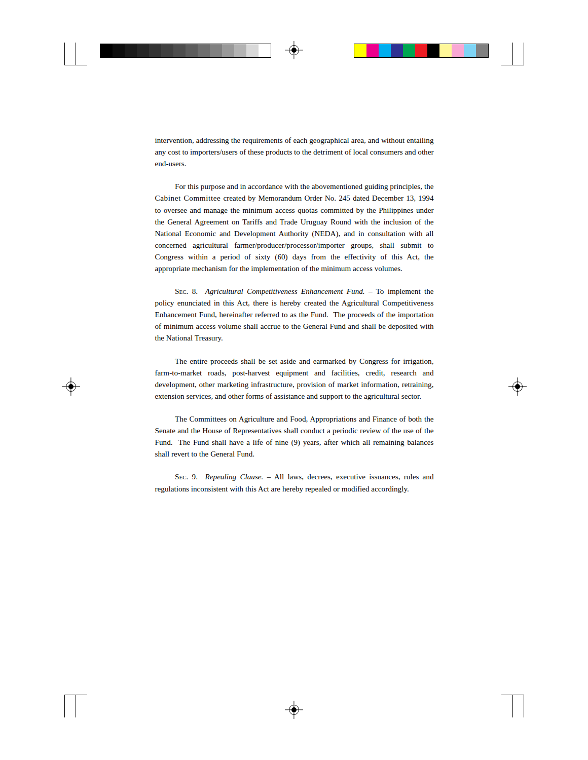intervention, addressing the requirements of each geographical area, and without entailing any cost to importers/users of these products to the detriment of local consumers and other end-users.
For this purpose and in accordance with the abovementioned guiding principles, the Cabinet Committee created by Memorandum Order No. 245 dated December 13, 1994 to oversee and manage the minimum access quotas committed by the Philippines under the General Agreement on Tariffs and Trade Uruguay Round with the inclusion of the National Economic and Development Authority (NEDA), and in consultation with all concerned agricultural farmer/producer/processor/importer groups, shall submit to Congress within a period of sixty (60) days from the effectivity of this Act, the appropriate mechanism for the implementation of the minimum access volumes.
Sec. 8. Agricultural Competitiveness Enhancement Fund. – To implement the policy enunciated in this Act, there is hereby created the Agricultural Competitiveness Enhancement Fund, hereinafter referred to as the Fund. The proceeds of the importation of minimum access volume shall accrue to the General Fund and shall be deposited with the National Treasury.
The entire proceeds shall be set aside and earmarked by Congress for irrigation, farm-to-market roads, post-harvest equipment and facilities, credit, research and development, other marketing infrastructure, provision of market information, retraining, extension services, and other forms of assistance and support to the agricultural sector.
The Committees on Agriculture and Food, Appropriations and Finance of both the Senate and the House of Representatives shall conduct a periodic review of the use of the Fund. The Fund shall have a life of nine (9) years, after which all remaining balances shall revert to the General Fund.
Sec. 9. Repealing Clause. – All laws, decrees, executive issuances, rules and regulations inconsistent with this Act are hereby repealed or modified accordingly.